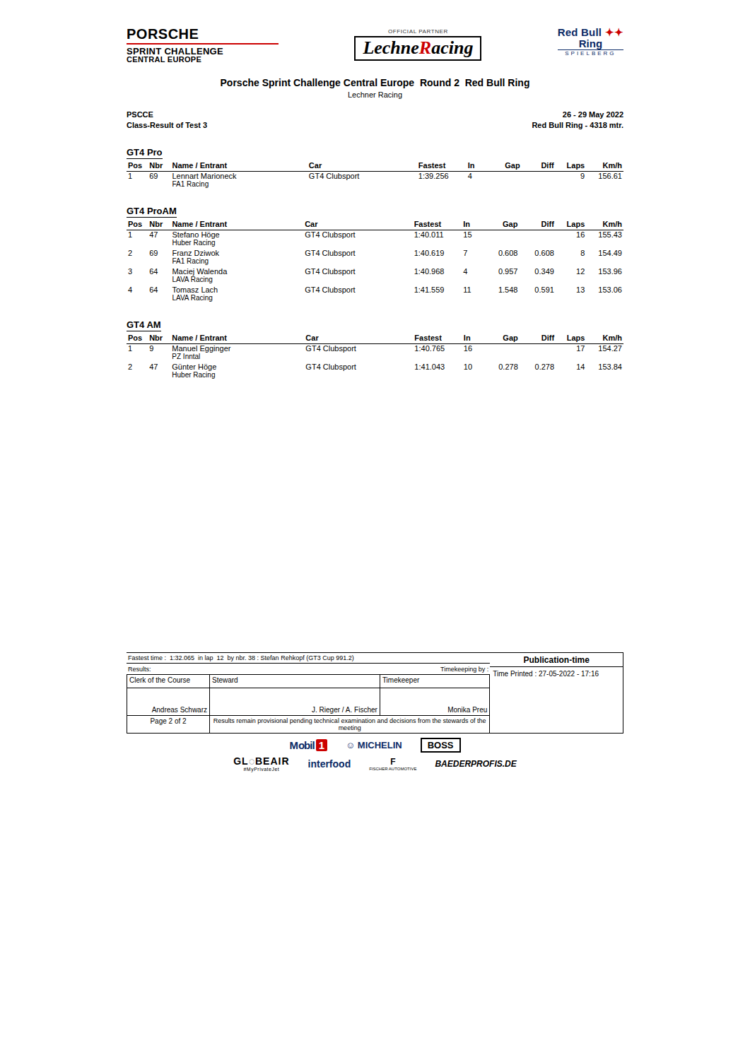PORSCHE
SPRINT CHALLENGE
CENTRAL EUROPE
OFFICIAL PARTNER
LechneRacing
Red Bull ✦✦
Ring
SPIELBERG
Porsche Sprint Challenge Central Europe Round 2 Red Bull Ring
Lechner Racing
PSCCE
Class-Result of Test 3
26 - 29 May 2022
Red Bull Ring - 4318 mtr.
GT4 Pro
| Pos | Nbr | Name / Entrant | Car | Fastest | In | Gap | Diff | Laps | Km/h |
| --- | --- | --- | --- | --- | --- | --- | --- | --- | --- |
| 1 | 69 | Lennart Marioneck | GT4 Clubsport | 1:39.256 | 4 | | | 9 | 156.61 |
| | | FA1 Racing | |
GT4 ProAM
| Pos | Nbr | Name / Entrant | Car | Fastest | In | Gap | Diff | Laps | Km/h |
| --- | --- | --- | --- | --- | --- | --- | --- | --- | --- |
| 1 | 47 | Stefano Höge | GT4 Clubsport | 1:40.011 | 15 | | | 16 | 155.43 |
| | | Huber Racing | |
| 2 | 69 | Franz Dziwok | GT4 Clubsport | 1:40.619 | 7 | 0.608 | 0.608 | 8 | 154.49 |
| | | FA1 Racing | |
| 3 | 64 | Maciej Walenda | GT4 Clubsport | 1:40.968 | 4 | 0.957 | 0.349 | 12 | 153.96 |
| | | LAVA Racing | |
| 4 | 64 | Tomasz Lach | GT4 Clubsport | 1:41.559 | 11 | 1.548 | 0.591 | 13 | 153.06 |
| | | LAVA Racing | |
GT4 AM
| Pos | Nbr | Name / Entrant | Car | Fastest | In | Gap | Diff | Laps | Km/h |
| --- | --- | --- | --- | --- | --- | --- | --- | --- | --- |
| 1 | 9 | Manuel Egginger | GT4 Clubsport | 1:40.765 | 16 | | | 17 | 154.27 |
| | | PZ Inntal | |
| 2 | 47 | Günter Höge | GT4 Clubsport | 1:41.043 | 10 | 0.278 | 0.278 | 14 | 153.84 |
| | | Huber Racing | |
Fastest time : 1:32.065 in lap 12 by nbr. 38 : Stefan Rehkopf (GT3 Cup 991.2)
Results: Timekeeping by :
| Clerk of the Course | Steward | Timekeeper |
| Andreas Schwarz | J. Rieger / A. Fischer | Monika Preu |
| Page 2 of 2 | Results remain provisional pending technical examination and decisions from the stewards of the meeting |
Publication-time
Time Printed : 27-05-2022 - 17:16
Mobil 1
☺ MICHELIN
BOSS
GL◌BEAIR#MyPrivateJet
interfood
FFISCHER AUTOMOTIVE
BAEDERPROFIS.DE